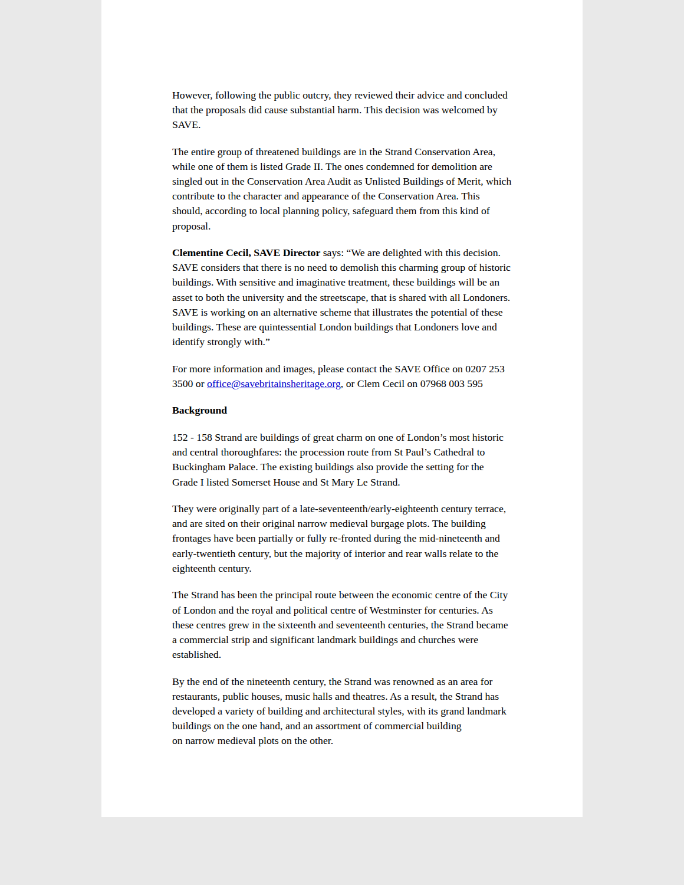However, following the public outcry, they reviewed their advice and concluded that the proposals did cause substantial harm. This decision was welcomed by SAVE.
The entire group of threatened buildings are in the Strand Conservation Area, while one of them is listed Grade II. The ones condemned for demolition are singled out in the Conservation Area Audit as Unlisted Buildings of Merit, which contribute to the character and appearance of the Conservation Area. This should, according to local planning policy, safeguard them from this kind of proposal.
Clementine Cecil, SAVE Director says: “We are delighted with this decision. SAVE considers that there is no need to demolish this charming group of historic buildings. With sensitive and imaginative treatment, these buildings will be an asset to both the university and the streetscape, that is shared with all Londoners. SAVE is working on an alternative scheme that illustrates the potential of these buildings. These are quintessential London buildings that Londoners love and identify strongly with.”
For more information and images, please contact the SAVE Office on 0207 253 3500 or office@savebritainsheritage.org, or Clem Cecil on 07968 003 595
Background
152 - 158 Strand are buildings of great charm on one of London’s most historic and central thoroughfares: the procession route from St Paul’s Cathedral to Buckingham Palace. The existing buildings also provide the setting for the Grade I listed Somerset House and St Mary Le Strand.
They were originally part of a late-seventeenth/early-eighteenth century terrace, and are sited on their original narrow medieval burgage plots. The building frontages have been partially or fully re-fronted during the mid-nineteenth and early-twentieth century, but the majority of interior and rear walls relate to the eighteenth century.
The Strand has been the principal route between the economic centre of the City of London and the royal and political centre of Westminster for centuries. As these centres grew in the sixteenth and seventeenth centuries, the Strand became a commercial strip and significant landmark buildings and churches were established.
By the end of the nineteenth century, the Strand was renowned as an area for restaurants, public houses, music halls and theatres. As a result, the Strand has developed a variety of building and architectural styles, with its grand landmark buildings on the one hand, and an assortment of commercial building
on narrow medieval plots on the other.